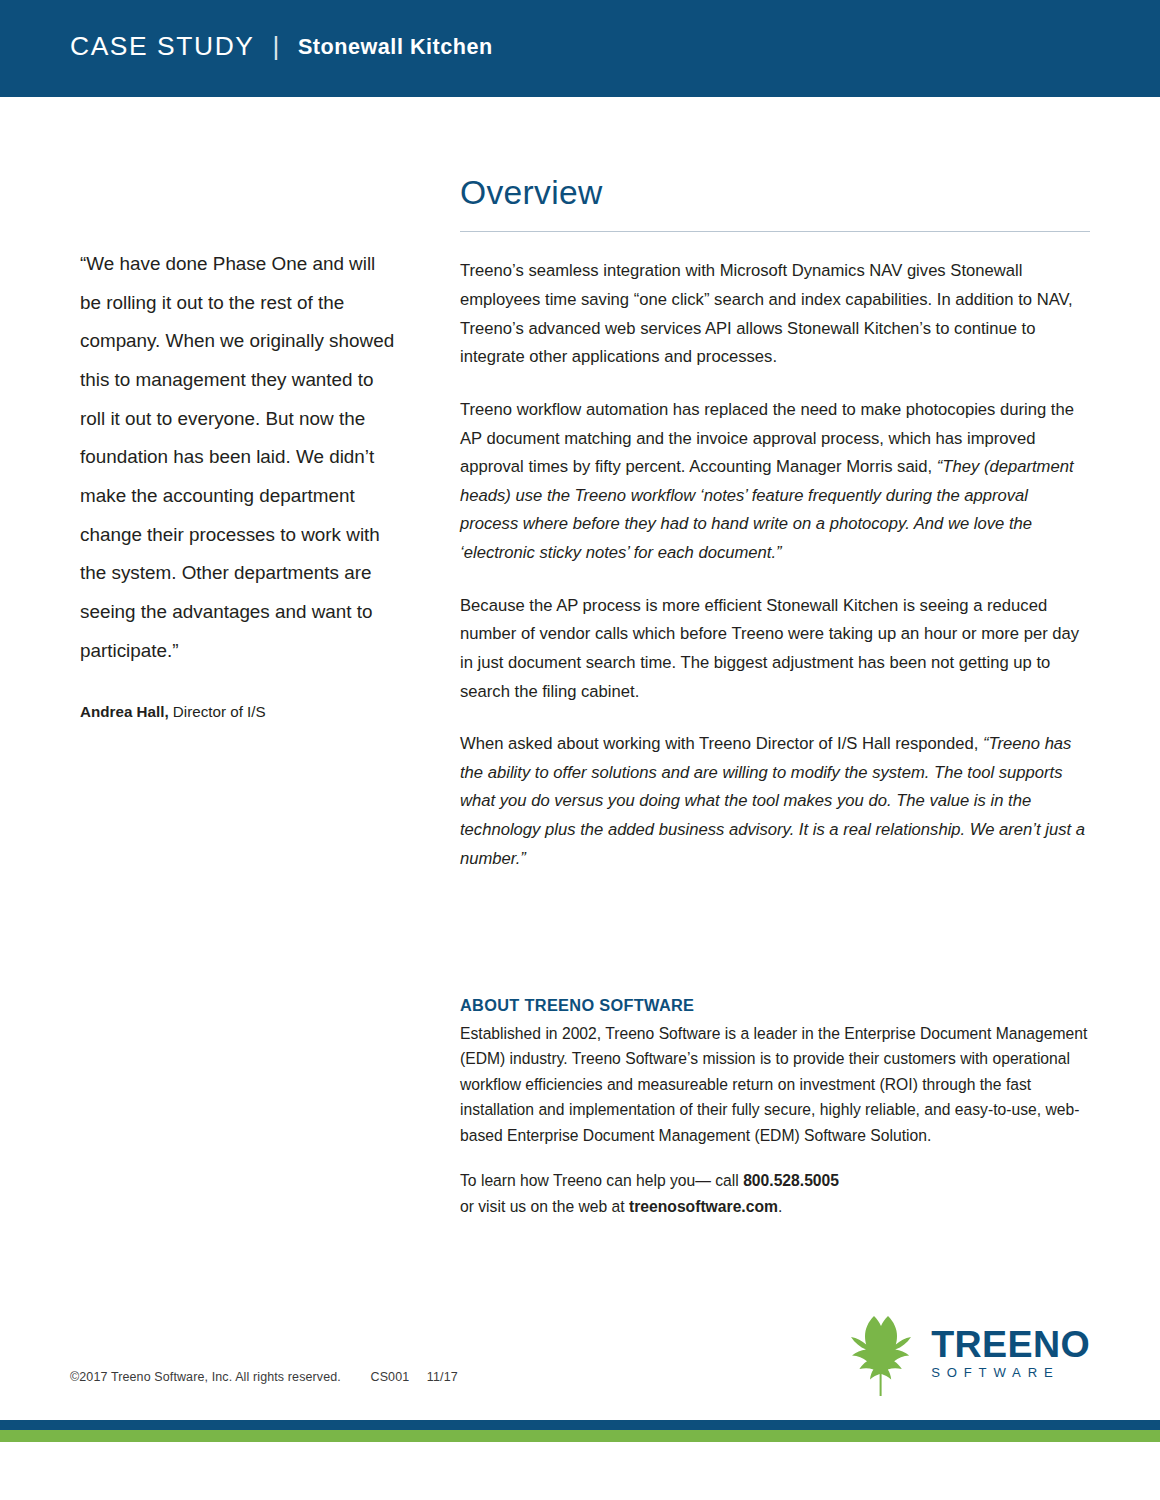CASE STUDY | Stonewall Kitchen
“We have done Phase One and will be rolling it out to the rest of the company. When we originally showed this to management they wanted to roll it out to everyone. But now the foundation has been laid. We didn’t make the accounting department change their processes to work with the system. Other departments are seeing the advantages and want to participate.”
Andrea Hall, Director of I/S
Overview
Treeno’s seamless integration with Microsoft Dynamics NAV gives Stonewall employees time saving “one click” search and index capabilities. In addition to NAV, Treeno’s advanced web services API allows Stonewall Kitchen’s to continue to integrate other applications and processes.
Treeno workflow automation has replaced the need to make photocopies during the AP document matching and the invoice approval process, which has improved approval times by fifty percent. Accounting Manager Morris said, “They (department heads) use the Treeno workflow ‘notes’ feature frequently during the approval process where before they had to hand write on a photocopy. And we love the ‘electronic sticky notes’ for each document.”
Because the AP process is more efficient Stonewall Kitchen is seeing a reduced number of vendor calls which before Treeno were taking up an hour or more per day in just document search time. The biggest adjustment has been not getting up to search the filing cabinet.
When asked about working with Treeno Director of I/S Hall responded, “Treeno has the ability to offer solutions and are willing to modify the system. The tool supports what you do versus you doing what the tool makes you do. The value is in the technology plus the added business advisory. It is a real relationship. We aren’t just a number.”
About Treeno Software
Established in 2002, Treeno Software is a leader in the Enterprise Document Management (EDM) industry. Treeno Software’s mission is to provide their customers with operational workflow efficiencies and measureable return on investment (ROI) through the fast installation and implementation of their fully secure, highly reliable, and easy-to-use, web-based Enterprise Document Management (EDM) Software Solution.
To learn how Treeno can help you— call 800.528.5005
or visit us on the web at treenosoftware.com.
©2017 Treeno Software, Inc. All rights reserved. CS001 11/17
TREENO SOFTWARE